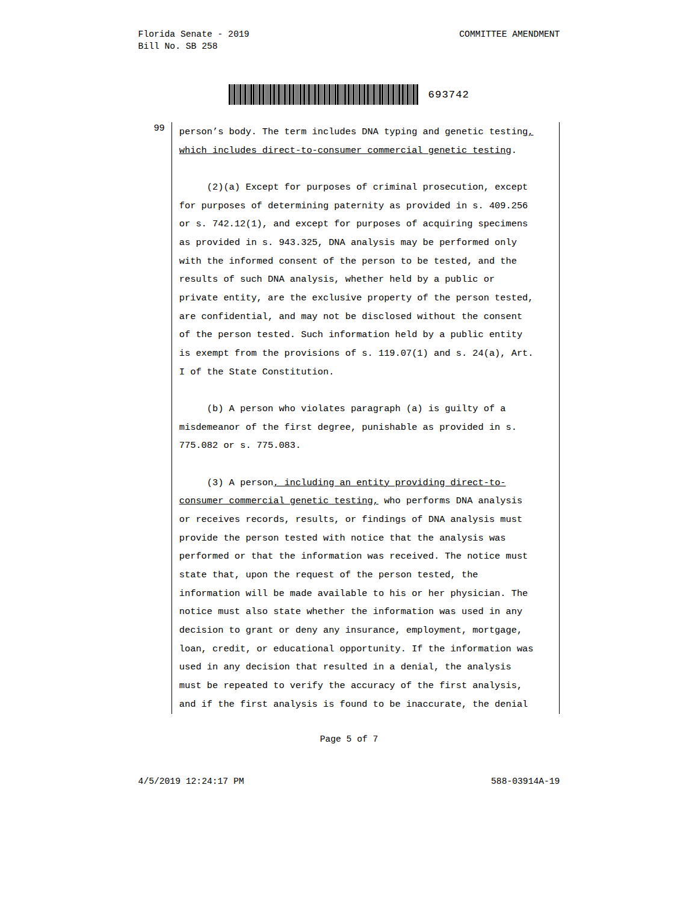Florida Senate - 2019
Bill No. SB 258
COMMITTEE AMENDMENT
693742
| 99 | person’s body. The term includes DNA typing and genetic testing , which includes direct-to-consumer commercial genetic testing . (2)(a) Except for purposes of criminal prosecution, except for purposes of determining paternity as provided in s. 409.256 or s. 742.12(1), and except for purposes of acquiring specimens as provided in s. 943.325, DNA analysis may be performed only with the informed consent of the person to be tested, and the results of such DNA analysis, whether held by a public or private entity, are the exclusive property of the person tested, are confidential, and may not be disclosed without the consent of the person tested. Such information held by a public entity is exempt from the provisions of s. 119.07(1) and s. 24(a), Art. I of the State Constitution. (b) A person who violates paragraph (a) is guilty of a misdemeanor of the first degree, punishable as provided in s. 775.082 or s. 775.083. (3) A person , including an entity providing direct-to- consumer commercial genetic testing, who performs DNA analysis or receives records, results, or findings of DNA analysis must provide the person tested with notice that the analysis was performed or that the information was received. The notice must state that, upon the request of the person tested, the information will be made available to his or her physician. The notice must also state whether the information was used in any decision to grant or deny any insurance, employment, mortgage, loan, credit, or educational opportunity. If the information was used in any decision that resulted in a denial, the analysis must be repeated to verify the accuracy of the first analysis, and if the first analysis is found to be inaccurate, the denial |
Page 5 of 7
4/5/2019 12:24:17 PM
588-03914A-19